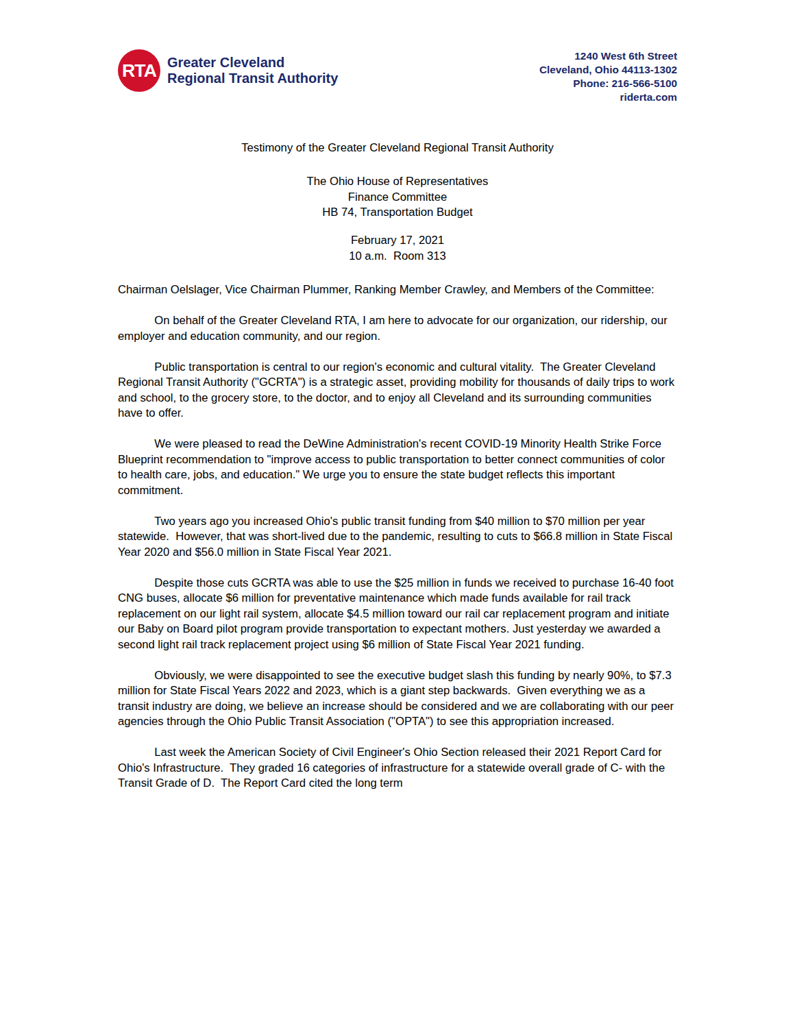RTA
Greater Cleveland
Regional Transit Authority
1240 West 6th Street
Cleveland, Ohio 44113-1302
Phone: 216-566-5100
riderta.com
Testimony of the Greater Cleveland Regional Transit Authority
The Ohio House of Representatives
Finance Committee
HB 74, Transportation Budget
February 17, 2021
10 a.m. Room 313
Chairman Oelslager, Vice Chairman Plummer, Ranking Member Crawley, and Members of the Committee:
On behalf of the Greater Cleveland RTA, I am here to advocate for our organization, our ridership, our employer and education community, and our region.
Public transportation is central to our region's economic and cultural vitality. The Greater Cleveland Regional Transit Authority ("GCRTA") is a strategic asset, providing mobility for thousands of daily trips to work and school, to the grocery store, to the doctor, and to enjoy all Cleveland and its surrounding communities have to offer.
We were pleased to read the DeWine Administration's recent COVID-19 Minority Health Strike Force Blueprint recommendation to "improve access to public transportation to better connect communities of color to health care, jobs, and education." We urge you to ensure the state budget reflects this important commitment.
Two years ago you increased Ohio's public transit funding from $40 million to $70 million per year statewide. However, that was short-lived due to the pandemic, resulting to cuts to $66.8 million in State Fiscal Year 2020 and $56.0 million in State Fiscal Year 2021.
Despite those cuts GCRTA was able to use the $25 million in funds we received to purchase 16-40 foot CNG buses, allocate $6 million for preventative maintenance which made funds available for rail track replacement on our light rail system, allocate $4.5 million toward our rail car replacement program and initiate our Baby on Board pilot program provide transportation to expectant mothers. Just yesterday we awarded a second light rail track replacement project using $6 million of State Fiscal Year 2021 funding.
Obviously, we were disappointed to see the executive budget slash this funding by nearly 90%, to $7.3 million for State Fiscal Years 2022 and 2023, which is a giant step backwards. Given everything we as a transit industry are doing, we believe an increase should be considered and we are collaborating with our peer agencies through the Ohio Public Transit Association ("OPTA") to see this appropriation increased.
Last week the American Society of Civil Engineer's Ohio Section released their 2021 Report Card for Ohio's Infrastructure. They graded 16 categories of infrastructure for a statewide overall grade of C- with the Transit Grade of D. The Report Card cited the long term